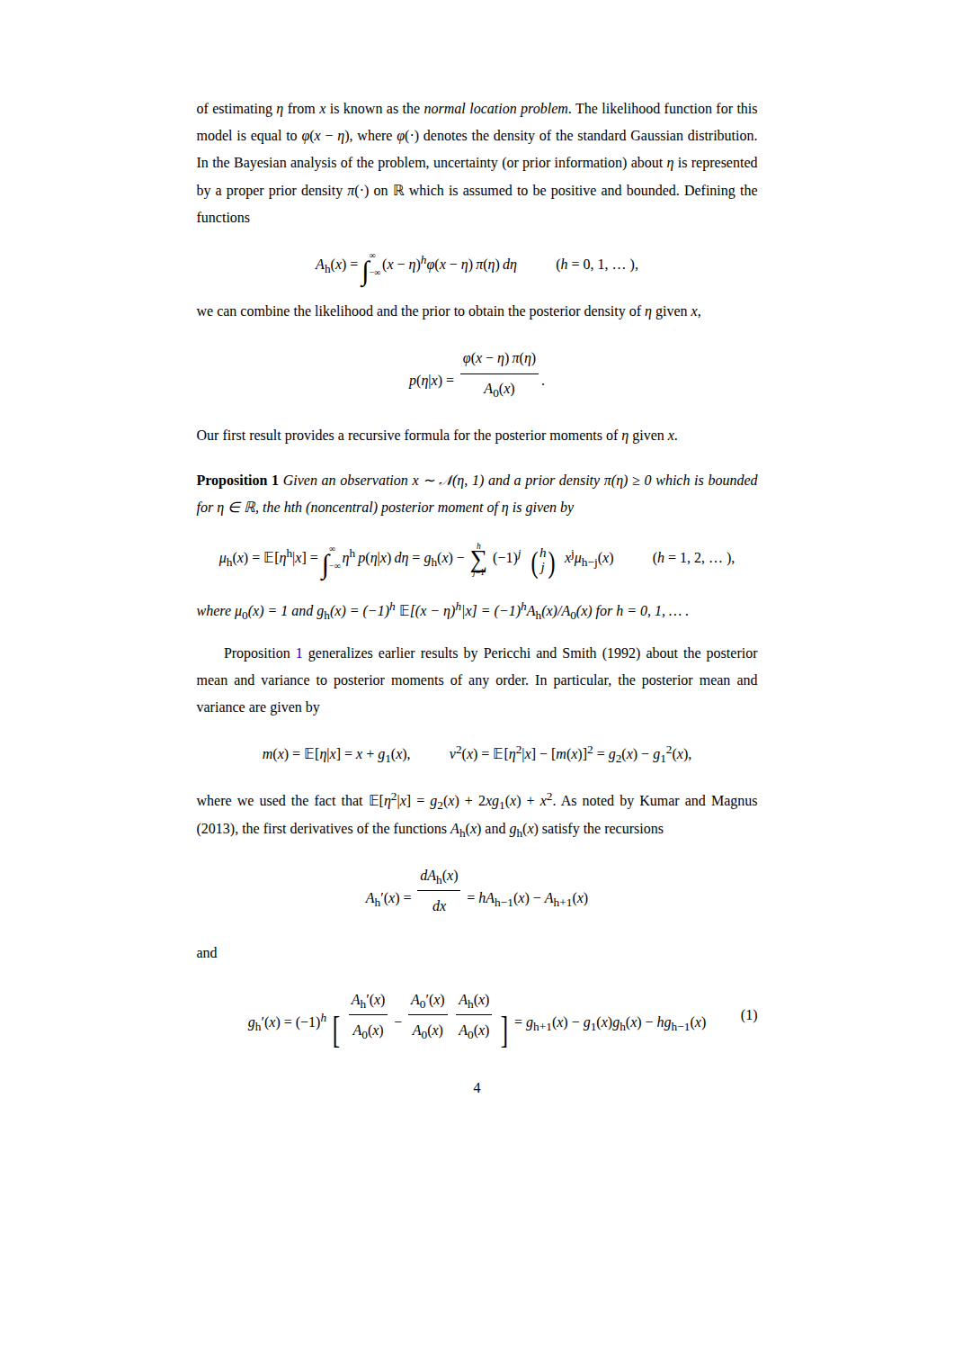of estimating η from x is known as the normal location problem. The likelihood function for this model is equal to φ(x − η), where φ(·) denotes the density of the standard Gaussian distribution. In the Bayesian analysis of the problem, uncertainty (or prior information) about η is represented by a proper prior density π(·) on ℝ which is assumed to be positive and bounded. Defining the functions
Ah(x) = ∫∞−∞(x − η)hφ(x − η) π(η) dη (h = 0, 1, … ),
we can combine the likelihood and the prior to obtain the posterior density of η given x,
p(η|x) = φ(x − η) π(η) A0(x) .
Our first result provides a recursive formula for the posterior moments of η given x.
Proposition 1 Given an observation x ∼ 𝒩(η, 1) and a prior density π(η) ≥ 0 which is bounded for η ∈ ℝ, the hth (noncentral) posterior moment of η is given by
μh(x) = 𝔼[ηh|x] = ∫∞−∞ηh p(η|x) dη = gh(x) − h∑j=1 (−1)j (hj) xj μh−j(x) (h = 1, 2, … ),
where μ0(x) = 1 and gh(x) = (−1)h 𝔼[(x − η)h|x] = (−1)hAh(x)/A0(x) for h = 0, 1, … .
Proposition 1 generalizes earlier results by Pericchi and Smith (1992) about the posterior mean and variance to posterior moments of any order. In particular, the posterior mean and variance are given by
m(x) = 𝔼[η|x] = x + g1(x), v2(x) = 𝔼[η2|x] − [m(x)]2 = g2(x) − g12(x),
where we used the fact that 𝔼[η2|x] = g2(x) + 2xg1(x) + x2. As noted by Kumar and Magnus (2013), the first derivatives of the functions Ah(x) and gh(x) satisfy the recursions
Ah′(x) = dAh(x) dx = hAh−1(x) − Ah+1(x)
and
gh′(x) = (−1)h [ Ah′(x) A0(x) − A0′(x) A0(x) Ah(x) A0(x) ] = gh+1(x) − g1(x)gh(x) − hgh−1(x) (1)
4